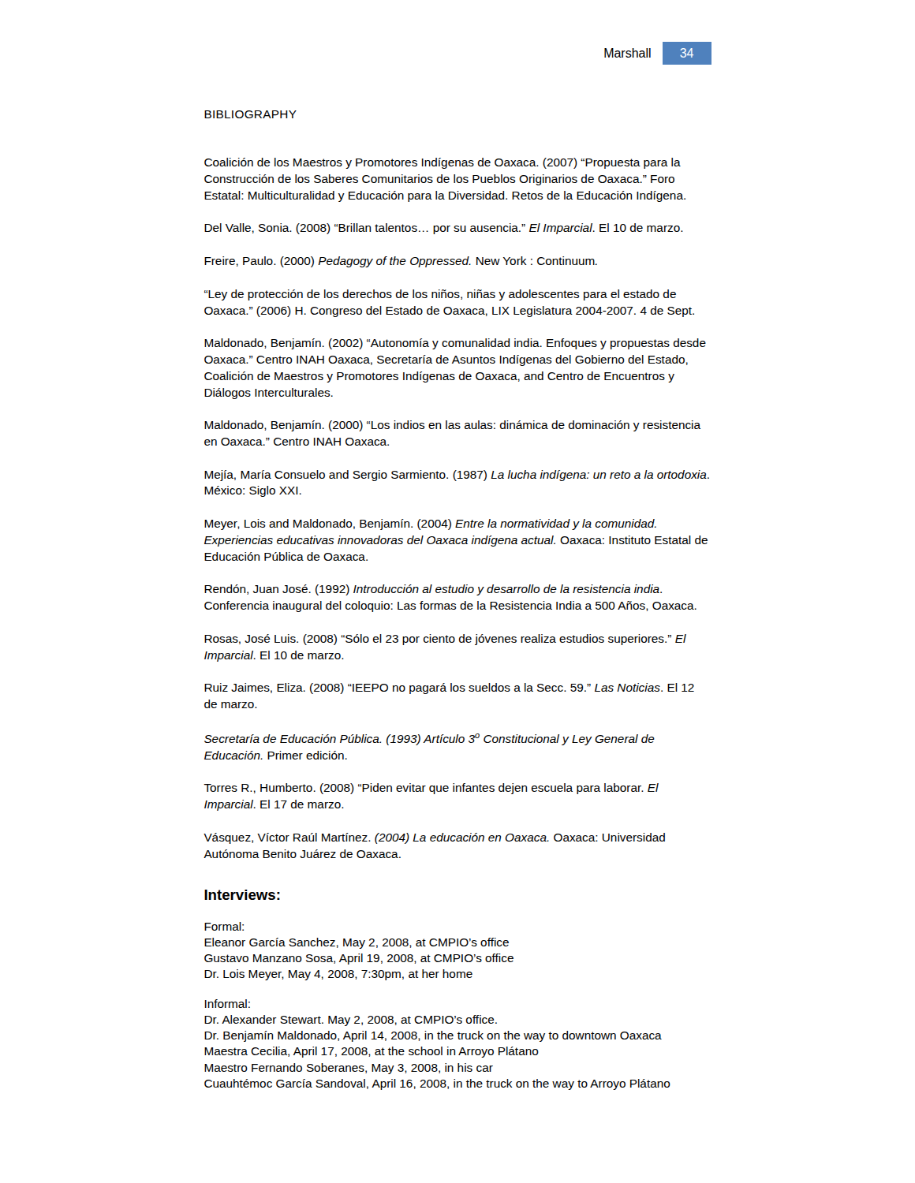Marshall 34
BIBLIOGRAPHY
Coalición de los Maestros y Promotores Indígenas de Oaxaca. (2007) “Propuesta para la Construcción de los Saberes Comunitarios de los Pueblos Originarios de Oaxaca.” Foro Estatal: Multiculturalidad y Educación para la Diversidad. Retos de la Educación Indígena.
Del Valle, Sonia. (2008) “Brillan talentos… por su ausencia.” El Imparcial. El 10 de marzo.
Freire, Paulo. (2000) Pedagogy of the Oppressed. New York : Continuum.
“Ley de protección de los derechos de los niños, niñas y adolescentes para el estado de Oaxaca.” (2006) H. Congreso del Estado de Oaxaca, LIX Legislatura 2004-2007. 4 de Sept.
Maldonado, Benjamín. (2002) “Autonomía y comunalidad india. Enfoques y propuestas desde Oaxaca.” Centro INAH Oaxaca, Secretaría de Asuntos Indígenas del Gobierno del Estado, Coalición de Maestros y Promotores Indígenas de Oaxaca, and Centro de Encuentros y Diálogos Interculturales.
Maldonado, Benjamín. (2000) “Los indios en las aulas: dinámica de dominación y resistencia en Oaxaca.” Centro INAH Oaxaca.
Mejía, María Consuelo and Sergio Sarmiento. (1987) La lucha indígena: un reto a la ortodoxia. México: Siglo XXI.
Meyer, Lois and Maldonado, Benjamín. (2004) Entre la normatividad y la comunidad. Experiencias educativas innovadoras del Oaxaca indígena actual. Oaxaca: Instituto Estatal de Educación Pública de Oaxaca.
Rendón, Juan José. (1992) Introducción al estudio y desarrollo de la resistencia india. Conferencia inaugural del coloquio: Las formas de la Resistencia India a 500 Años, Oaxaca.
Rosas, José Luis. (2008) “Sólo el 23 por ciento de jóvenes realiza estudios superiores.” El Imparcial. El 10 de marzo.
Ruiz Jaimes, Eliza. (2008) “IEEPO no pagará los sueldos a la Secc. 59.” Las Noticias. El 12 de marzo.
Secretaría de Educación Pública. (1993) Artículo 3o Constitucional y Ley General de Educación. Primer edición.
Torres R., Humberto. (2008) “Piden evitar que infantes dejen escuela para laborar. El Imparcial. El 17 de marzo.
Vásquez, Víctor Raúl Martínez. (2004) La educación en Oaxaca. Oaxaca: Universidad Autónoma Benito Juárez de Oaxaca.
Interviews:
Formal:
Eleanor García Sanchez, May 2, 2008, at CMPIO’s office
Gustavo Manzano Sosa, April 19, 2008, at CMPIO’s office
Dr. Lois Meyer, May 4, 2008, 7:30pm, at her home
Informal:
Dr. Alexander Stewart. May 2, 2008, at CMPIO’s office.
Dr. Benjamín Maldonado, April 14, 2008, in the truck on the way to downtown Oaxaca
Maestra Cecilia, April 17, 2008, at the school in Arroyo Plátano
Maestro Fernando Soberanes, May 3, 2008, in his car
Cuauhtémoc García Sandoval, April 16, 2008, in the truck on the way to Arroyo Plátano